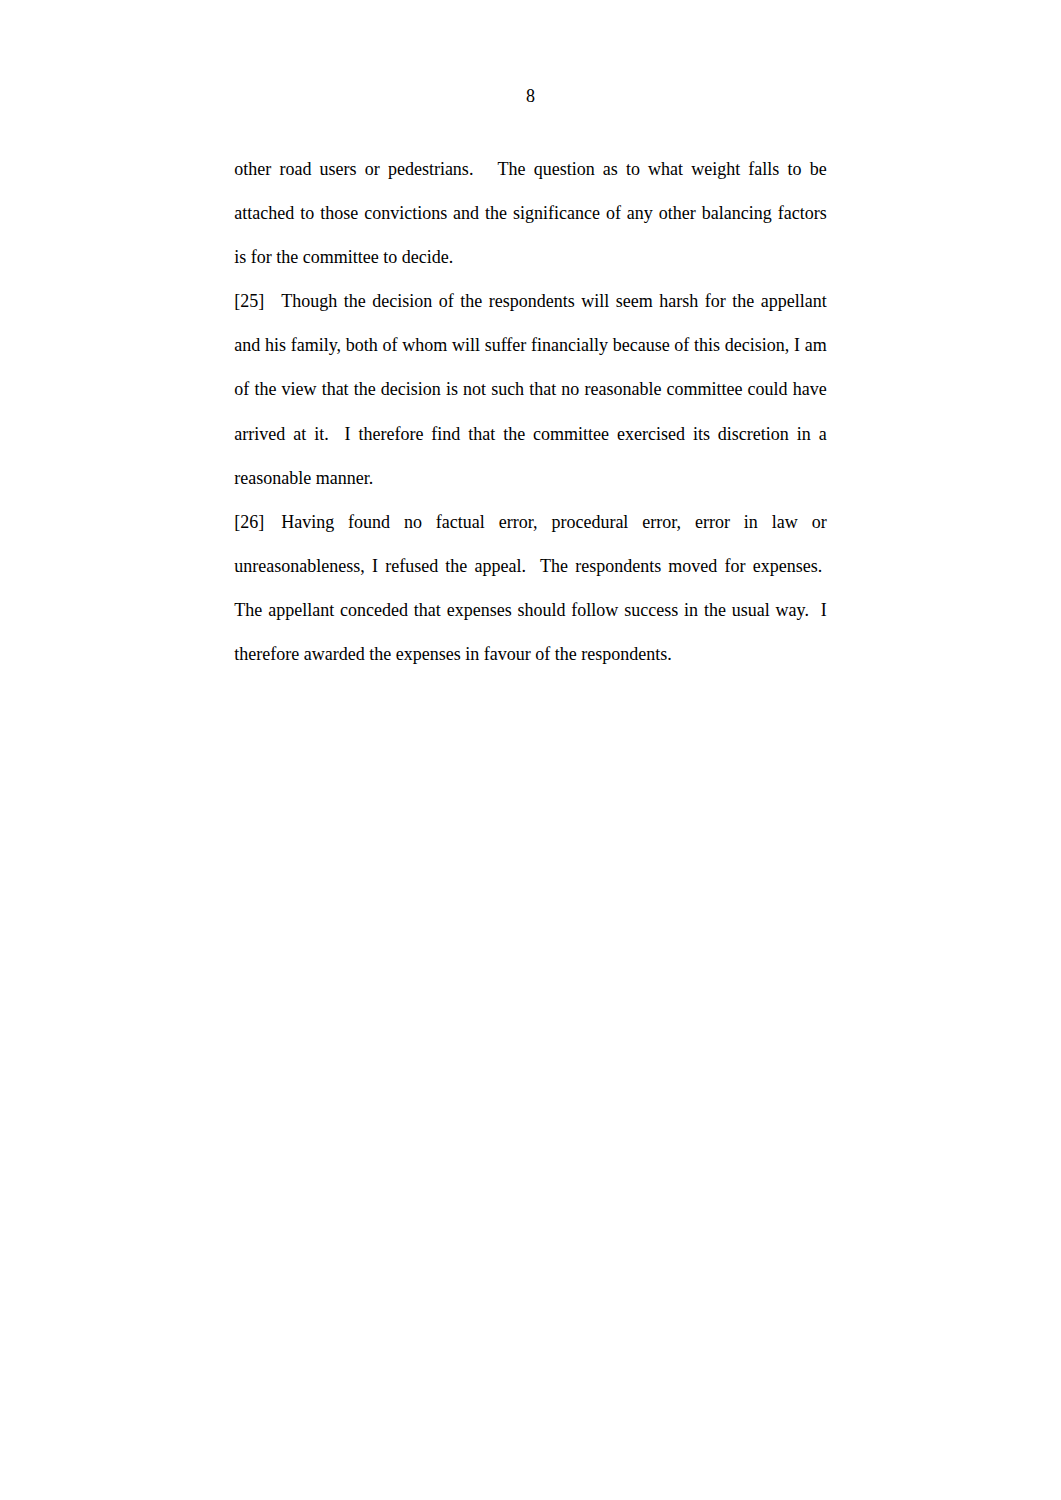8
other road users or pedestrians. The question as to what weight falls to be attached to those convictions and the significance of any other balancing factors is for the committee to decide.
[25] Though the decision of the respondents will seem harsh for the appellant and his family, both of whom will suffer financially because of this decision, I am of the view that the decision is not such that no reasonable committee could have arrived at it. I therefore find that the committee exercised its discretion in a reasonable manner.
[26] Having found no factual error, procedural error, error in law or unreasonableness, I refused the appeal. The respondents moved for expenses. The appellant conceded that expenses should follow success in the usual way. I therefore awarded the expenses in favour of the respondents.